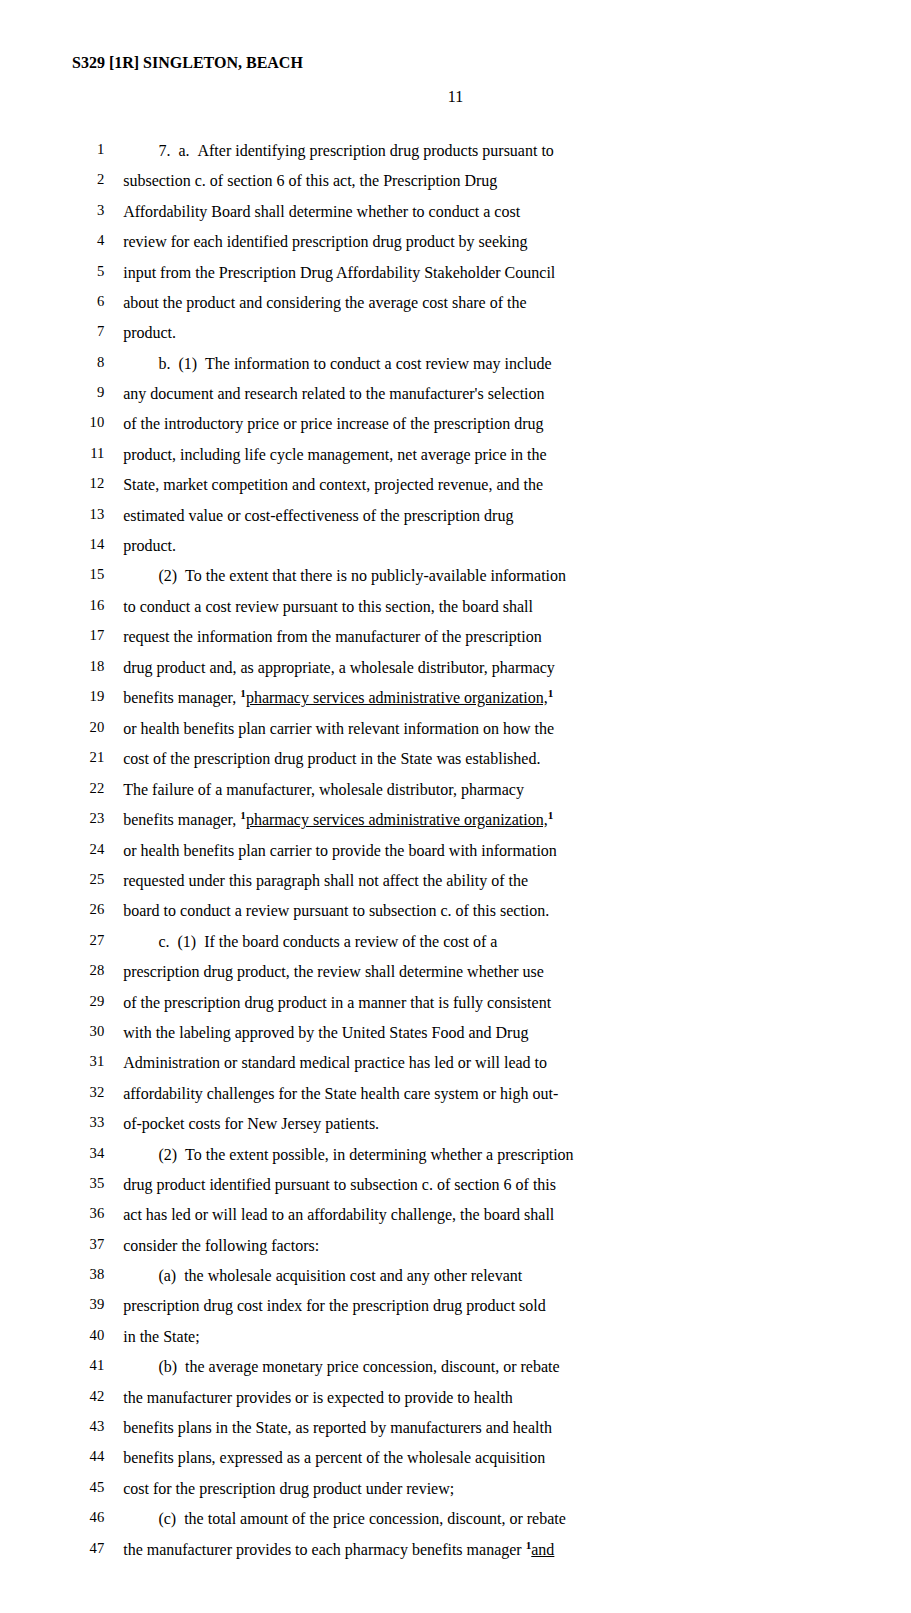S329 [1R] SINGLETON, BEACH
11
7. a. After identifying prescription drug products pursuant to
subsection c. of section 6 of this act, the Prescription Drug
Affordability Board shall determine whether to conduct a cost
review for each identified prescription drug product by seeking
input from the Prescription Drug Affordability Stakeholder Council
about the product and considering the average cost share of the
product.
b. (1) The information to conduct a cost review may include
any document and research related to the manufacturer's selection
of the introductory price or price increase of the prescription drug
product, including life cycle management, net average price in the
State, market competition and context, projected revenue, and the
estimated value or cost-effectiveness of the prescription drug
product.
(2) To the extent that there is no publicly-available information
to conduct a cost review pursuant to this section, the board shall
request the information from the manufacturer of the prescription
drug product and, as appropriate, a wholesale distributor, pharmacy
benefits manager, 1 pharmacy services administrative organization, 1
or health benefits plan carrier with relevant information on how the
cost of the prescription drug product in the State was established.
The failure of a manufacturer, wholesale distributor, pharmacy
benefits manager, 1 pharmacy services administrative organization, 1
or health benefits plan carrier to provide the board with information
requested under this paragraph shall not affect the ability of the
board to conduct a review pursuant to subsection c. of this section.
c. (1) If the board conducts a review of the cost of a
prescription drug product, the review shall determine whether use
of the prescription drug product in a manner that is fully consistent
with the labeling approved by the United States Food and Drug
Administration or standard medical practice has led or will lead to
affordability challenges for the State health care system or high out-
of-pocket costs for New Jersey patients.
(2) To the extent possible, in determining whether a prescription
drug product identified pursuant to subsection c. of section 6 of this
act has led or will lead to an affordability challenge, the board shall
consider the following factors:
(a) the wholesale acquisition cost and any other relevant
prescription drug cost index for the prescription drug product sold
in the State;
(b) the average monetary price concession, discount, or rebate
the manufacturer provides or is expected to provide to health
benefits plans in the State, as reported by manufacturers and health
benefits plans, expressed as a percent of the wholesale acquisition
cost for the prescription drug product under review;
(c) the total amount of the price concession, discount, or rebate
the manufacturer provides to each pharmacy benefits manager 1 and